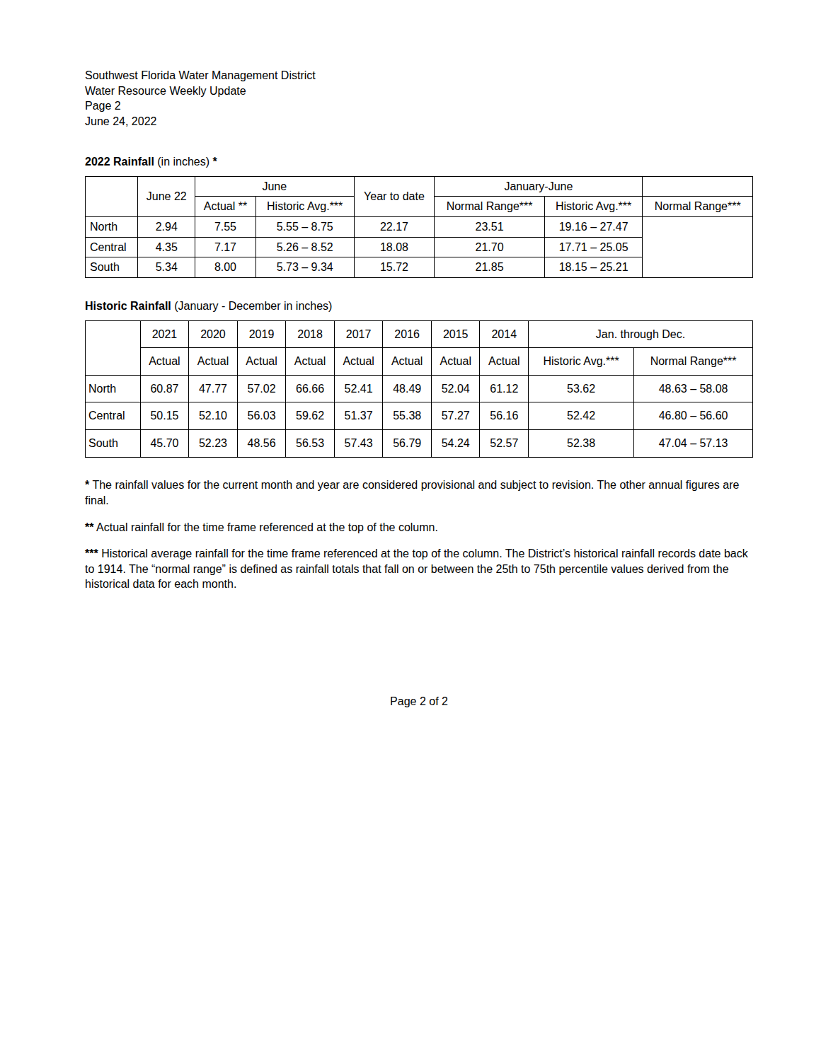Southwest Florida Water Management District
Water Resource Weekly Update
Page 2
June 24, 2022
2022 Rainfall (in inches) *
| | June 22 | June | Year to date | January-June |
| --- | --- | --- | --- | --- |
| Actual ** | Historic Avg.*** | Normal Range*** | Historic Avg.*** | Normal Range*** |
| North | 2.94 | 7.55 | 5.55 – 8.75 | 22.17 | 23.51 | 19.16 – 27.47 |
| Central | 4.35 | 7.17 | 5.26 – 8.52 | 18.08 | 21.70 | 17.71 – 25.05 |
| South | 5.34 | 8.00 | 5.73 – 9.34 | 15.72 | 21.85 | 18.15 – 25.21 |
Historic Rainfall (January - December in inches)
| | 2021 | 2020 | 2019 | 2018 | 2017 | 2016 | 2015 | 2014 | Jan. through Dec. |
| --- | --- | --- | --- | --- | --- | --- | --- | --- | --- |
| Actual | Actual | Actual | Actual | Actual | Actual | Actual | Actual | Historic Avg.*** | Normal Range*** |
| North | 60.87 | 47.77 | 57.02 | 66.66 | 52.41 | 48.49 | 52.04 | 61.12 | 53.62 | 48.63 – 58.08 |
| Central | 50.15 | 52.10 | 56.03 | 59.62 | 51.37 | 55.38 | 57.27 | 56.16 | 52.42 | 46.80 – 56.60 |
| South | 45.70 | 52.23 | 48.56 | 56.53 | 57.43 | 56.79 | 54.24 | 52.57 | 52.38 | 47.04 – 57.13 |
* The rainfall values for the current month and year are considered provisional and subject to revision. The other annual figures are final.
** Actual rainfall for the time frame referenced at the top of the column.
*** Historical average rainfall for the time frame referenced at the top of the column. The District’s historical rainfall records date back to 1914. The “normal range” is defined as rainfall totals that fall on or between the 25th to 75th percentile values derived from the historical data for each month.
Page 2 of 2